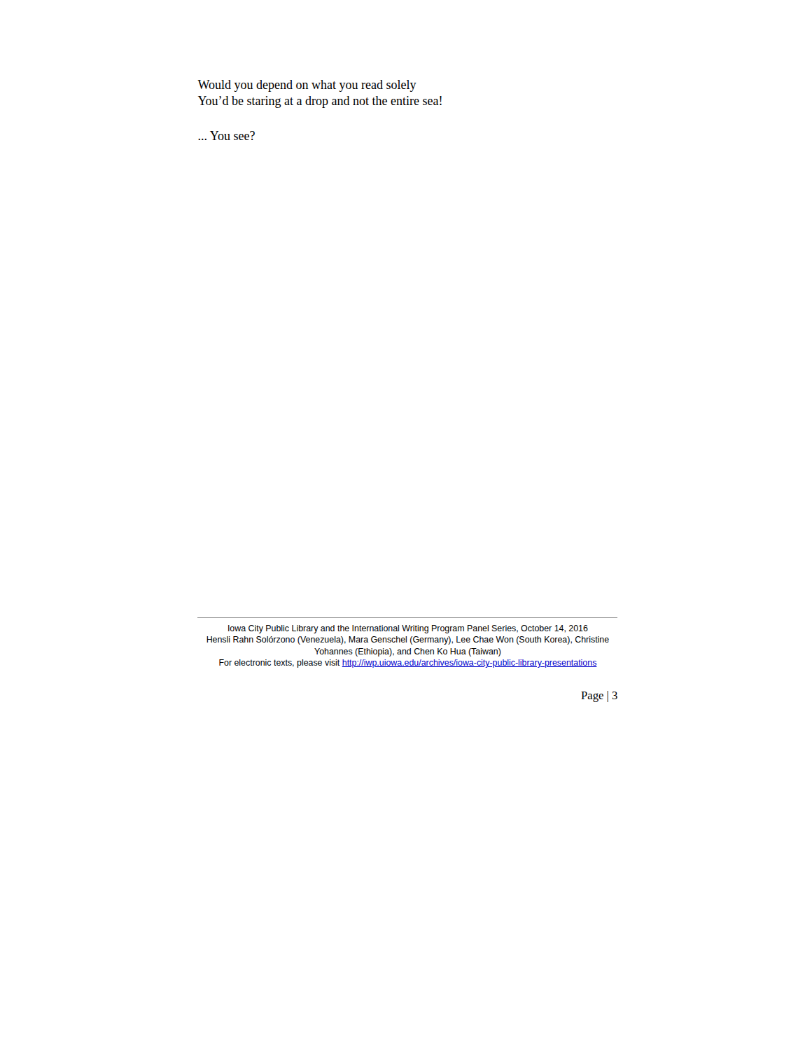Would you depend on what you read solely
You’d be staring at a drop and not the entire sea!
... You see?
Iowa City Public Library and the International Writing Program Panel Series, October 14, 2016
Hensli Rahn Solórzono (Venezuela), Mara Genschel (Germany), Lee Chae Won (South Korea), Christine Yohannes (Ethiopia), and Chen Ko Hua (Taiwan)
For electronic texts, please visit http://iwp.uiowa.edu/archives/iowa-city-public-library-presentations
Page | 3